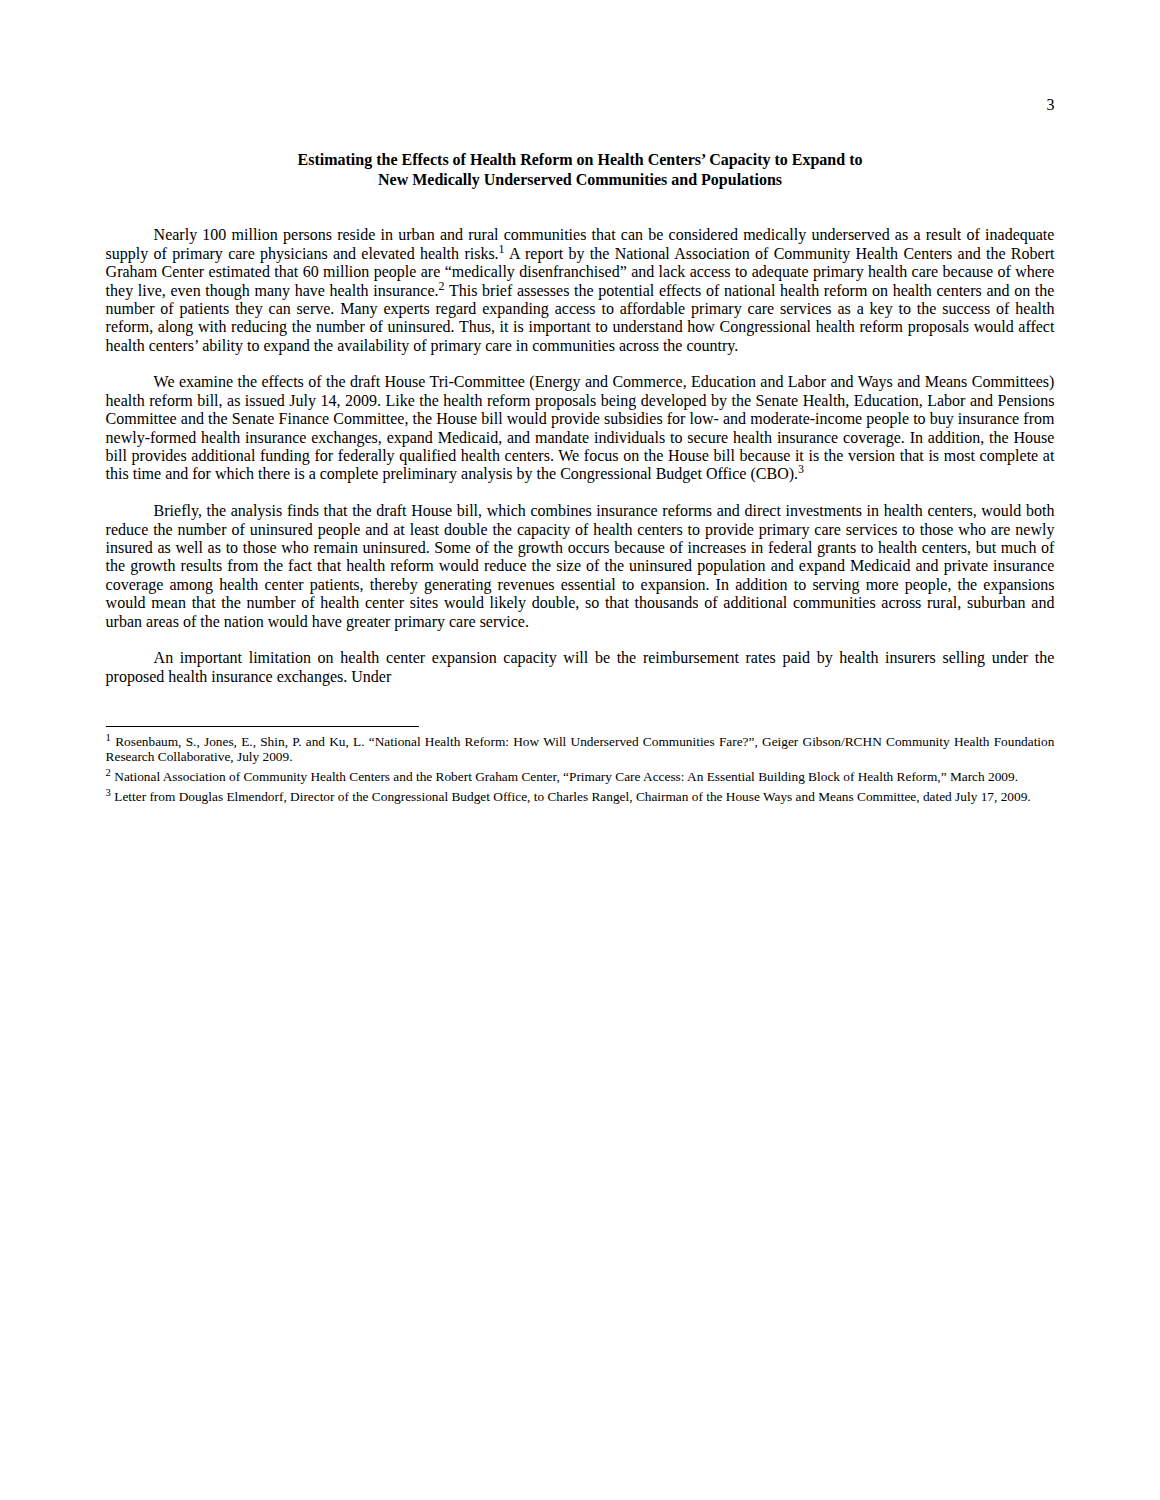3
Estimating the Effects of Health Reform on Health Centers’ Capacity to Expand to
New Medically Underserved Communities and Populations
Nearly 100 million persons reside in urban and rural communities that can be considered medically underserved as a result of inadequate supply of primary care physicians and elevated health risks.1 A report by the National Association of Community Health Centers and the Robert Graham Center estimated that 60 million people are “medically disenfranchised” and lack access to adequate primary health care because of where they live, even though many have health insurance.2 This brief assesses the potential effects of national health reform on health centers and on the number of patients they can serve. Many experts regard expanding access to affordable primary care services as a key to the success of health reform, along with reducing the number of uninsured. Thus, it is important to understand how Congressional health reform proposals would affect health centers’ ability to expand the availability of primary care in communities across the country.
We examine the effects of the draft House Tri-Committee (Energy and Commerce, Education and Labor and Ways and Means Committees) health reform bill, as issued July 14, 2009. Like the health reform proposals being developed by the Senate Health, Education, Labor and Pensions Committee and the Senate Finance Committee, the House bill would provide subsidies for low- and moderate-income people to buy insurance from newly-formed health insurance exchanges, expand Medicaid, and mandate individuals to secure health insurance coverage. In addition, the House bill provides additional funding for federally qualified health centers. We focus on the House bill because it is the version that is most complete at this time and for which there is a complete preliminary analysis by the Congressional Budget Office (CBO).3
Briefly, the analysis finds that the draft House bill, which combines insurance reforms and direct investments in health centers, would both reduce the number of uninsured people and at least double the capacity of health centers to provide primary care services to those who are newly insured as well as to those who remain uninsured. Some of the growth occurs because of increases in federal grants to health centers, but much of the growth results from the fact that health reform would reduce the size of the uninsured population and expand Medicaid and private insurance coverage among health center patients, thereby generating revenues essential to expansion. In addition to serving more people, the expansions would mean that the number of health center sites would likely double, so that thousands of additional communities across rural, suburban and urban areas of the nation would have greater primary care service.
An important limitation on health center expansion capacity will be the reimbursement rates paid by health insurers selling under the proposed health insurance exchanges. Under
1 Rosenbaum, S., Jones, E., Shin, P. and Ku, L. “National Health Reform: How Will Underserved Communities Fare?”, Geiger Gibson/RCHN Community Health Foundation Research Collaborative, July 2009.
2 National Association of Community Health Centers and the Robert Graham Center, “Primary Care Access: An Essential Building Block of Health Reform,” March 2009.
3 Letter from Douglas Elmendorf, Director of the Congressional Budget Office, to Charles Rangel, Chairman of the House Ways and Means Committee, dated July 17, 2009.